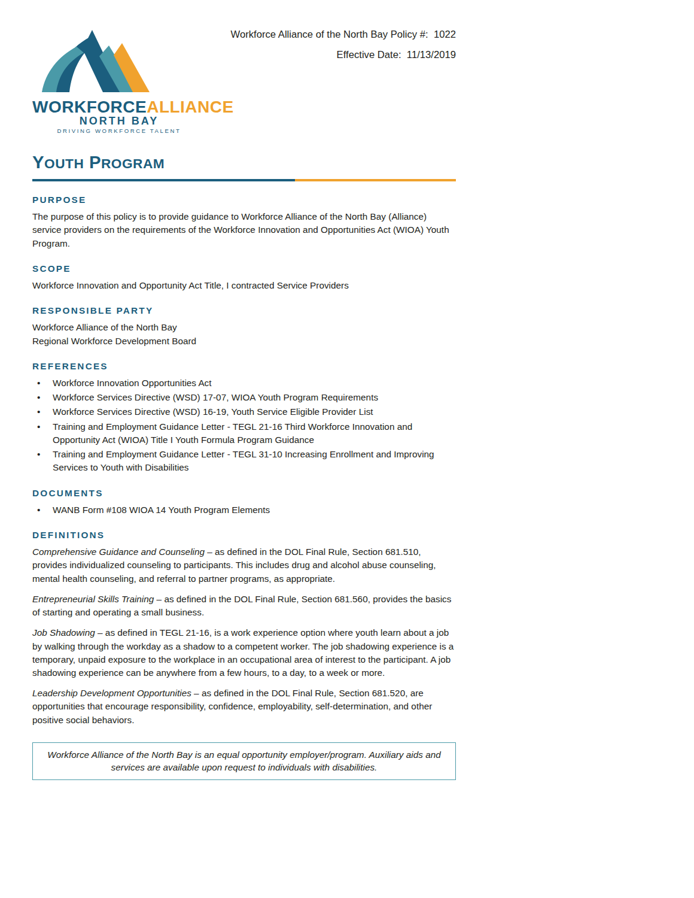WORKFORCE ALLIANCE
NORTH BAY
DRIVING WORKFORCE TALENT
Workforce Alliance of the North Bay Policy #: 1022
Effective Date: 11/13/2019
YOUTH PROGRAM
Purpose
The purpose of this policy is to provide guidance to Workforce Alliance of the North Bay (Alliance) service providers on the requirements of the Workforce Innovation and Opportunities Act (WIOA) Youth Program.
Scope
Workforce Innovation and Opportunity Act Title, I contracted Service Providers
Responsible Party
Workforce Alliance of the North Bay
Regional Workforce Development Board
References
Workforce Innovation Opportunities Act
Workforce Services Directive (WSD) 17-07, WIOA Youth Program Requirements
Workforce Services Directive (WSD) 16-19, Youth Service Eligible Provider List
Training and Employment Guidance Letter - TEGL 21-16 Third Workforce Innovation and Opportunity Act (WIOA) Title I Youth Formula Program Guidance
Training and Employment Guidance Letter - TEGL 31-10 Increasing Enrollment and Improving Services to Youth with Disabilities
Documents
WANB Form #108 WIOA 14 Youth Program Elements
Definitions
Comprehensive Guidance and Counseling – as defined in the DOL Final Rule, Section 681.510, provides individualized counseling to participants. This includes drug and alcohol abuse counseling, mental health counseling, and referral to partner programs, as appropriate.
Entrepreneurial Skills Training – as defined in the DOL Final Rule, Section 681.560, provides the basics of starting and operating a small business.
Job Shadowing – as defined in TEGL 21-16, is a work experience option where youth learn about a job by walking through the workday as a shadow to a competent worker. The job shadowing experience is a temporary, unpaid exposure to the workplace in an occupational area of interest to the participant. A job shadowing experience can be anywhere from a few hours, to a day, to a week or more.
Leadership Development Opportunities – as defined in the DOL Final Rule, Section 681.520, are opportunities that encourage responsibility, confidence, employability, self-determination, and other positive social behaviors.
Workforce Alliance of the North Bay is an equal opportunity employer/program. Auxiliary aids and services are available upon request to individuals with disabilities.